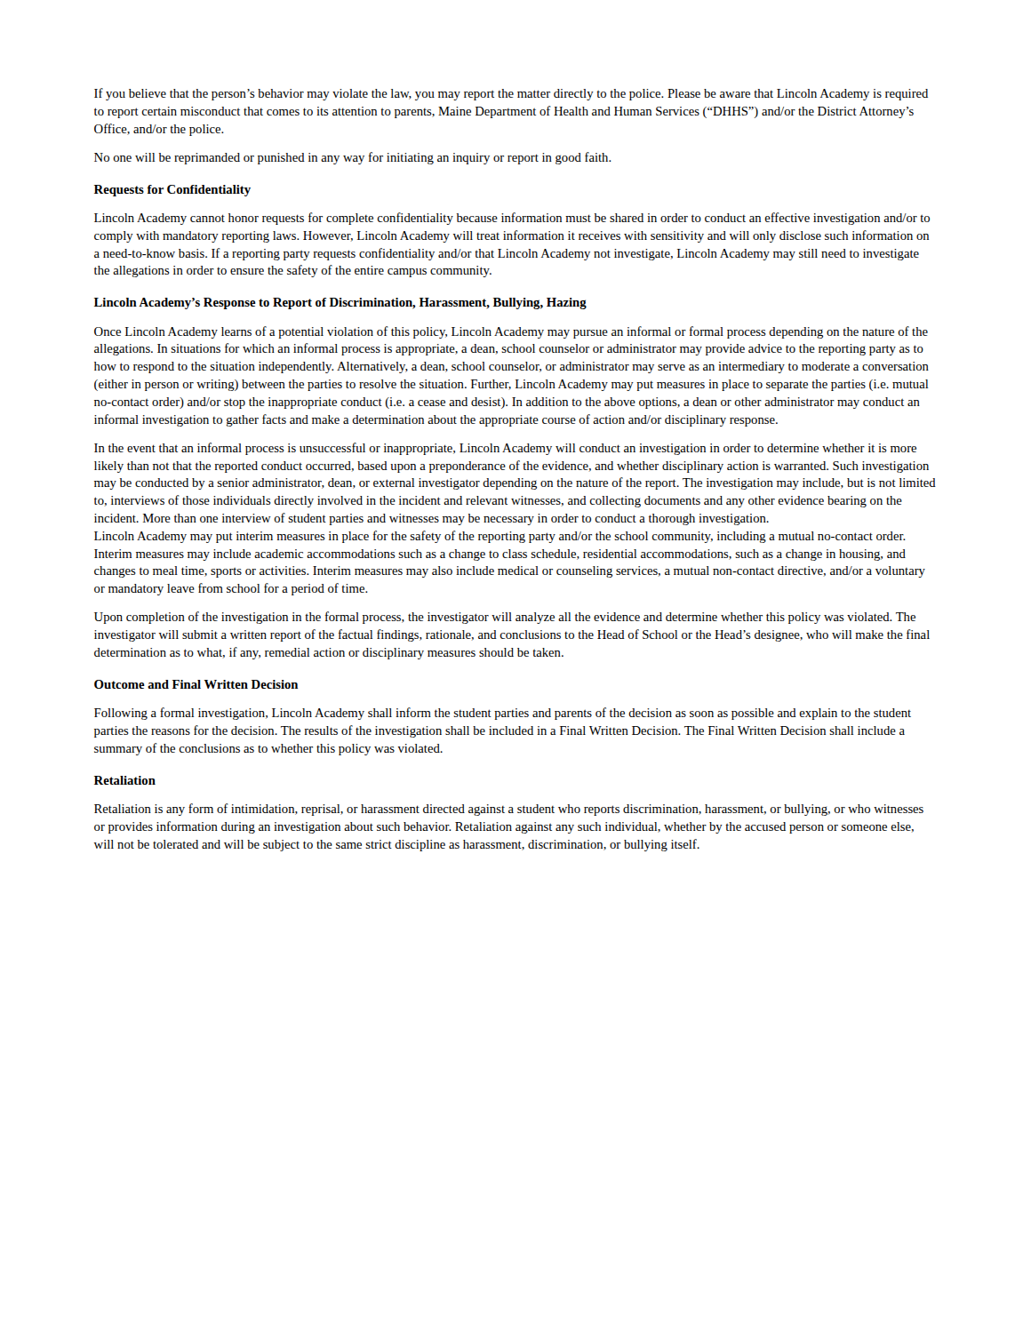If you believe that the person’s behavior may violate the law, you may report the matter directly to the police. Please be aware that Lincoln Academy is required to report certain misconduct that comes to its attention to parents, Maine Department of Health and Human Services (“DHHS”) and/or the District Attorney’s Office, and/or the police.
No one will be reprimanded or punished in any way for initiating an inquiry or report in good faith.
Requests for Confidentiality
Lincoln Academy cannot honor requests for complete confidentiality because information must be shared in order to conduct an effective investigation and/or to comply with mandatory reporting laws. However, Lincoln Academy will treat information it receives with sensitivity and will only disclose such information on a need-to-know basis. If a reporting party requests confidentiality and/or that Lincoln Academy not investigate, Lincoln Academy may still need to investigate the allegations in order to ensure the safety of the entire campus community.
Lincoln Academy’s Response to Report of Discrimination, Harassment, Bullying, Hazing
Once Lincoln Academy learns of a potential violation of this policy, Lincoln Academy may pursue an informal or formal process depending on the nature of the allegations. In situations for which an informal process is appropriate, a dean, school counselor or administrator may provide advice to the reporting party as to how to respond to the situation independently. Alternatively, a dean, school counselor, or administrator may serve as an intermediary to moderate a conversation (either in person or writing) between the parties to resolve the situation. Further, Lincoln Academy may put measures in place to separate the parties (i.e. mutual no-contact order) and/or stop the inappropriate conduct (i.e. a cease and desist). In addition to the above options, a dean or other administrator may conduct an informal investigation to gather facts and make a determination about the appropriate course of action and/or disciplinary response.
In the event that an informal process is unsuccessful or inappropriate, Lincoln Academy will conduct an investigation in order to determine whether it is more likely than not that the reported conduct occurred, based upon a preponderance of the evidence, and whether disciplinary action is warranted. Such investigation may be conducted by a senior administrator, dean, or external investigator depending on the nature of the report. The investigation may include, but is not limited to, interviews of those individuals directly involved in the incident and relevant witnesses, and collecting documents and any other evidence bearing on the incident. More than one interview of student parties and witnesses may be necessary in order to conduct a thorough investigation.
Lincoln Academy may put interim measures in place for the safety of the reporting party and/or the school community, including a mutual no-contact order. Interim measures may include academic accommodations such as a change to class schedule, residential accommodations, such as a change in housing, and changes to meal time, sports or activities. Interim measures may also include medical or counseling services, a mutual non-contact directive, and/or a voluntary or mandatory leave from school for a period of time.
Upon completion of the investigation in the formal process, the investigator will analyze all the evidence and determine whether this policy was violated. The investigator will submit a written report of the factual findings, rationale, and conclusions to the Head of School or the Head’s designee, who will make the final determination as to what, if any, remedial action or disciplinary measures should be taken.
Outcome and Final Written Decision
Following a formal investigation, Lincoln Academy shall inform the student parties and parents of the decision as soon as possible and explain to the student parties the reasons for the decision. The results of the investigation shall be included in a Final Written Decision. The Final Written Decision shall include a summary of the conclusions as to whether this policy was violated.
Retaliation
Retaliation is any form of intimidation, reprisal, or harassment directed against a student who reports discrimination, harassment, or bullying, or who witnesses or provides information during an investigation about such behavior. Retaliation against any such individual, whether by the accused person or someone else, will not be tolerated and will be subject to the same strict discipline as harassment, discrimination, or bullying itself.